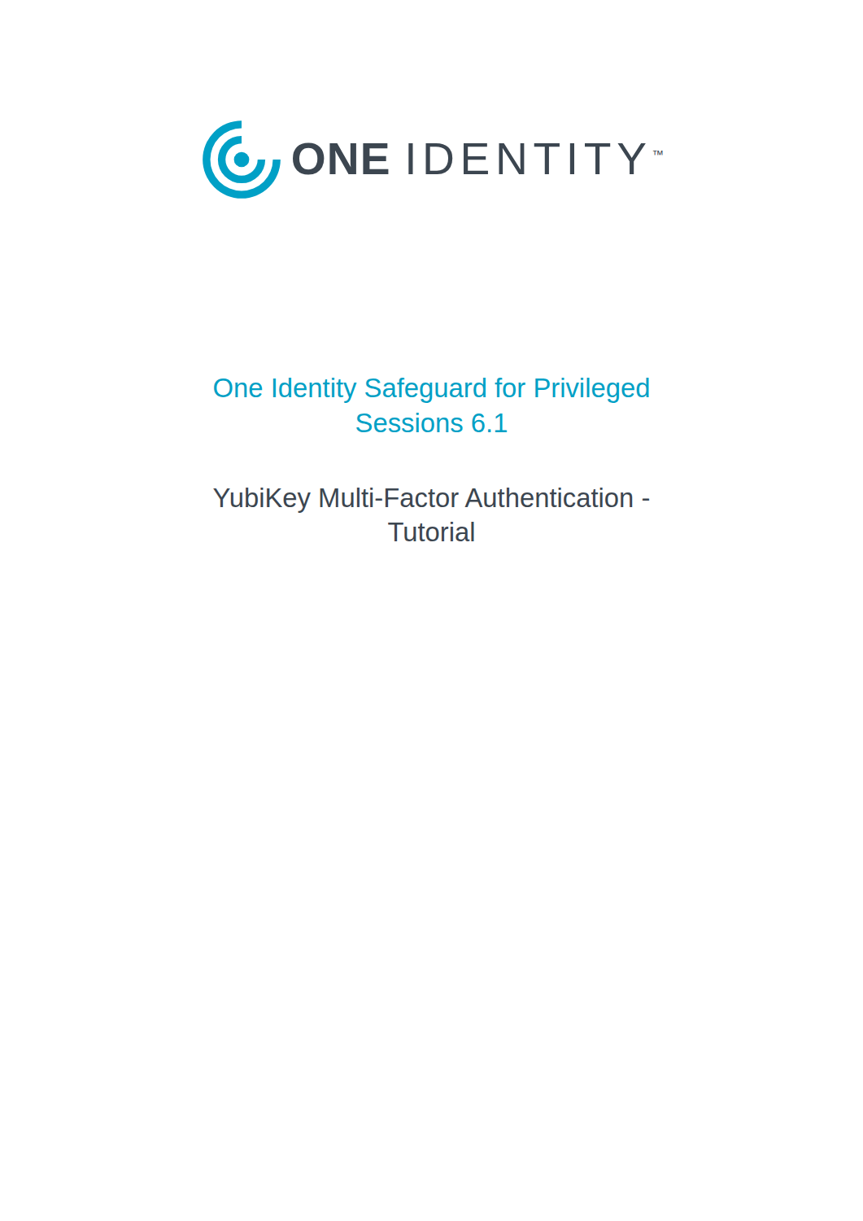ONE IDENTITY™
One Identity Safeguard for Privileged Sessions 6.1
YubiKey Multi-Factor Authentication - Tutorial